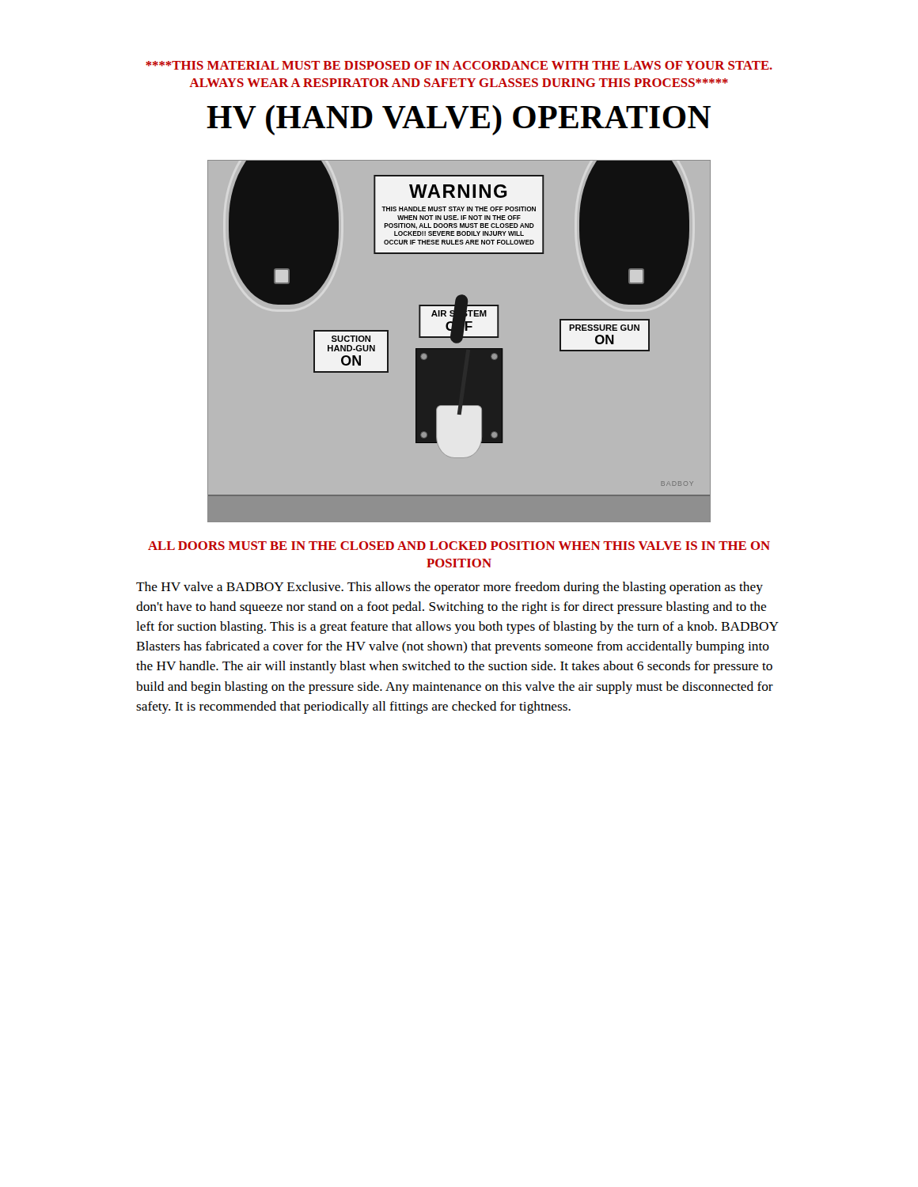****THIS MATERIAL MUST BE DISPOSED OF IN ACCORDANCE WITH THE LAWS OF YOUR STATE. ALWAYS WEAR A RESPIRATOR AND SAFETY GLASSES DURING THIS PROCESS*****
HV (HAND VALVE) OPERATION
WARNING
THIS HANDLE MUST STAY IN THE OFF POSITION WHEN NOT IN USE. IF NOT IN THE OFF POSITION, ALL DOORS MUST BE CLOSED AND LOCKED!! SEVERE BODILY INJURY WILL OCCUR IF THESE RULES ARE NOT FOLLOWED
AIR SYSTEM
OFF
SUCTION
HAND-GUN
ON
PRESSURE GUN
ON
BADBOY
ALL DOORS MUST BE IN THE CLOSED AND LOCKED POSITION WHEN THIS VALVE IS IN THE ON POSITION
The HV valve a BADBOY Exclusive. This allows the operator more freedom during the blasting operation as they don't have to hand squeeze nor stand on a foot pedal. Switching to the right is for direct pressure blasting and to the left for suction blasting. This is a great feature that allows you both types of blasting by the turn of a knob. BADBOY Blasters has fabricated a cover for the HV valve (not shown) that prevents someone from accidentally bumping into the HV handle. The air will instantly blast when switched to the suction side. It takes about 6 seconds for pressure to build and begin blasting on the pressure side. Any maintenance on this valve the air supply must be disconnected for safety. It is recommended that periodically all fittings are checked for tightness.